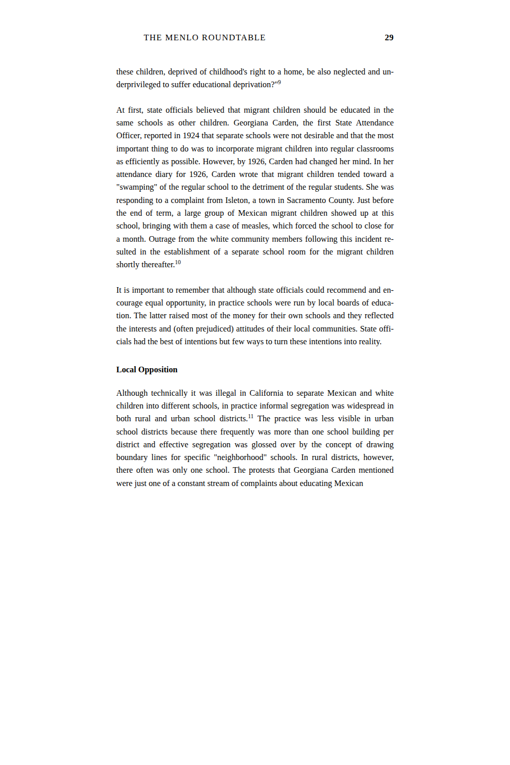THE MENLO ROUNDTABLE 29
these children, deprived of childhood's right to a home, be also neglected and underprivileged to suffer educational deprivation?"9
At first, state officials believed that migrant children should be educated in the same schools as other children. Georgiana Carden, the first State Attendance Officer, reported in 1924 that separate schools were not desirable and that the most important thing to do was to incorporate migrant children into regular classrooms as efficiently as possible. However, by 1926, Carden had changed her mind. In her attendance diary for 1926, Carden wrote that migrant children tended toward a "swamping" of the regular school to the detriment of the regular students. She was responding to a complaint from Isleton, a town in Sacramento County. Just before the end of term, a large group of Mexican migrant children showed up at this school, bringing with them a case of measles, which forced the school to close for a month. Outrage from the white community members following this incident resulted in the establishment of a separate school room for the migrant children shortly thereafter.10
It is important to remember that although state officials could recommend and encourage equal opportunity, in practice schools were run by local boards of education. The latter raised most of the money for their own schools and they reflected the interests and (often prejudiced) attitudes of their local communities. State officials had the best of intentions but few ways to turn these intentions into reality.
Local Opposition
Although technically it was illegal in California to separate Mexican and white children into different schools, in practice informal segregation was widespread in both rural and urban school districts.11 The practice was less visible in urban school districts because there frequently was more than one school building per district and effective segregation was glossed over by the concept of drawing boundary lines for specific "neighborhood" schools. In rural districts, however, there often was only one school. The protests that Georgiana Carden mentioned were just one of a constant stream of complaints about educating Mexican